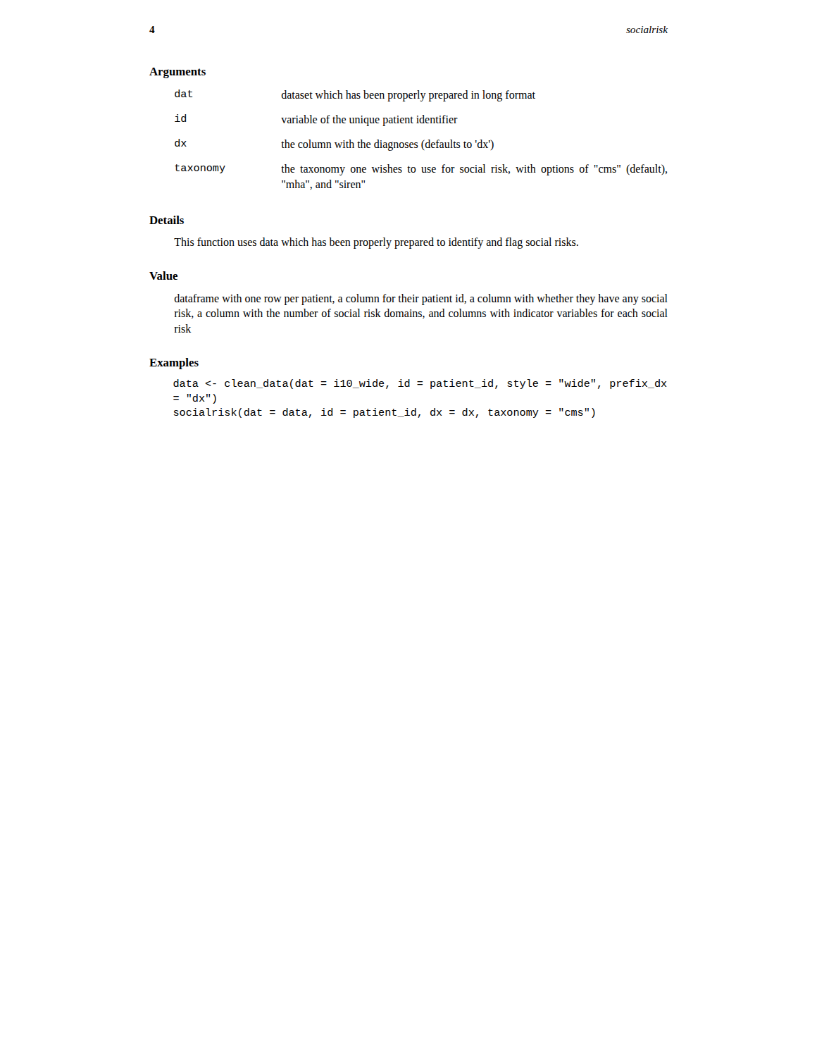4 socialrisk
Arguments
dat
dataset which has been properly prepared in long format
id
variable of the unique patient identifier
dx
the column with the diagnoses (defaults to 'dx')
taxonomy
the taxonomy one wishes to use for social risk, with options of "cms" (default), "mha", and "siren"
Details
This function uses data which has been properly prepared to identify and flag social risks.
Value
dataframe with one row per patient, a column for their patient id, a column with whether they have any social risk, a column with the number of social risk domains, and columns with indicator variables for each social risk
Examples
data <- clean_data(dat = i10_wide, id = patient_id, style = "wide", prefix_dx = "dx")
socialrisk(dat = data, id = patient_id, dx = dx, taxonomy = "cms")